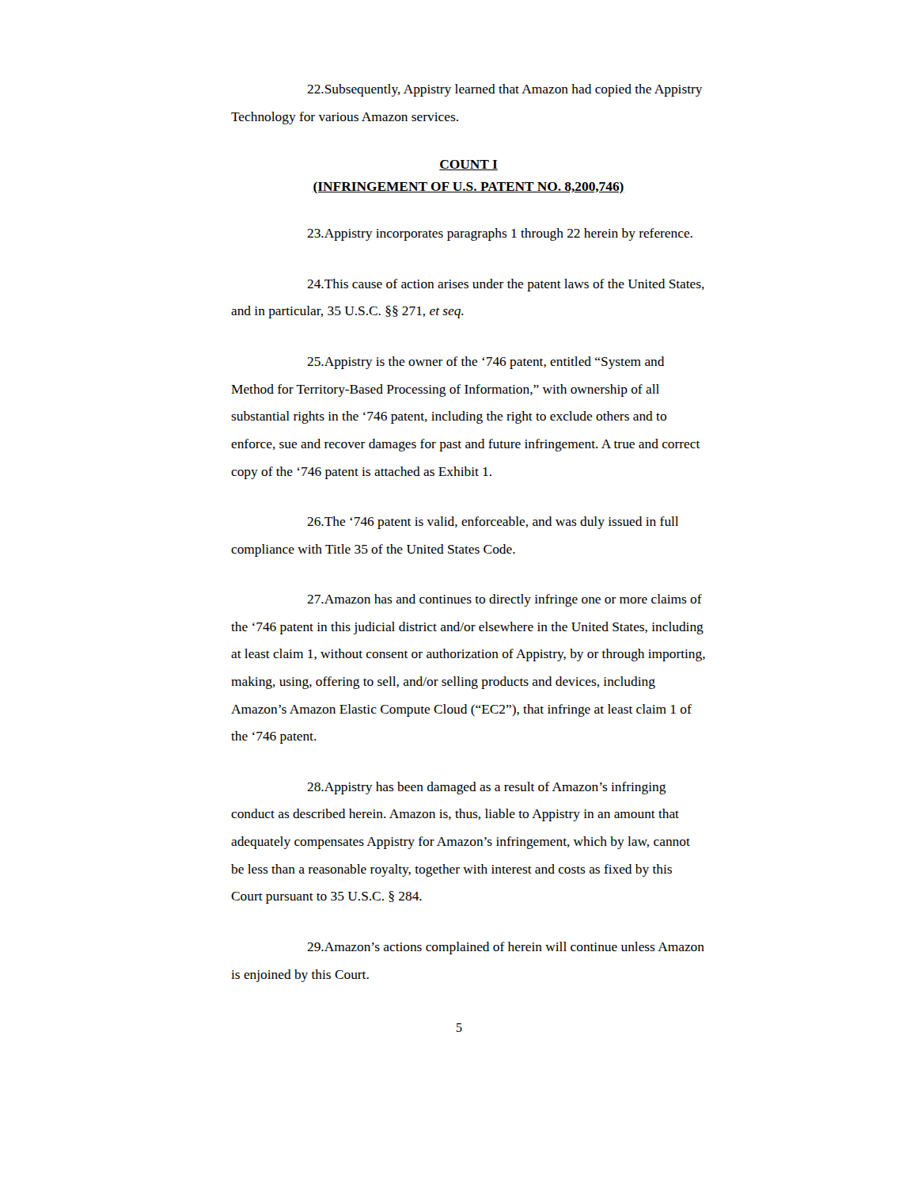22. Subsequently, Appistry learned that Amazon had copied the Appistry Technology for various Amazon services.
COUNT I (INFRINGEMENT OF U.S. PATENT NO. 8,200,746)
23. Appistry incorporates paragraphs 1 through 22 herein by reference.
24. This cause of action arises under the patent laws of the United States, and in particular, 35 U.S.C. §§ 271, et seq.
25. Appistry is the owner of the ‘746 patent, entitled “System and Method for Territory-Based Processing of Information,” with ownership of all substantial rights in the ‘746 patent, including the right to exclude others and to enforce, sue and recover damages for past and future infringement. A true and correct copy of the ‘746 patent is attached as Exhibit 1.
26. The ‘746 patent is valid, enforceable, and was duly issued in full compliance with Title 35 of the United States Code.
27. Amazon has and continues to directly infringe one or more claims of the ‘746 patent in this judicial district and/or elsewhere in the United States, including at least claim 1, without consent or authorization of Appistry, by or through importing, making, using, offering to sell, and/or selling products and devices, including Amazon’s Amazon Elastic Compute Cloud (“EC2”), that infringe at least claim 1 of the ‘746 patent.
28. Appistry has been damaged as a result of Amazon’s infringing conduct as described herein. Amazon is, thus, liable to Appistry in an amount that adequately compensates Appistry for Amazon’s infringement, which by law, cannot be less than a reasonable royalty, together with interest and costs as fixed by this Court pursuant to 35 U.S.C. § 284.
29. Amazon’s actions complained of herein will continue unless Amazon is enjoined by this Court.
5